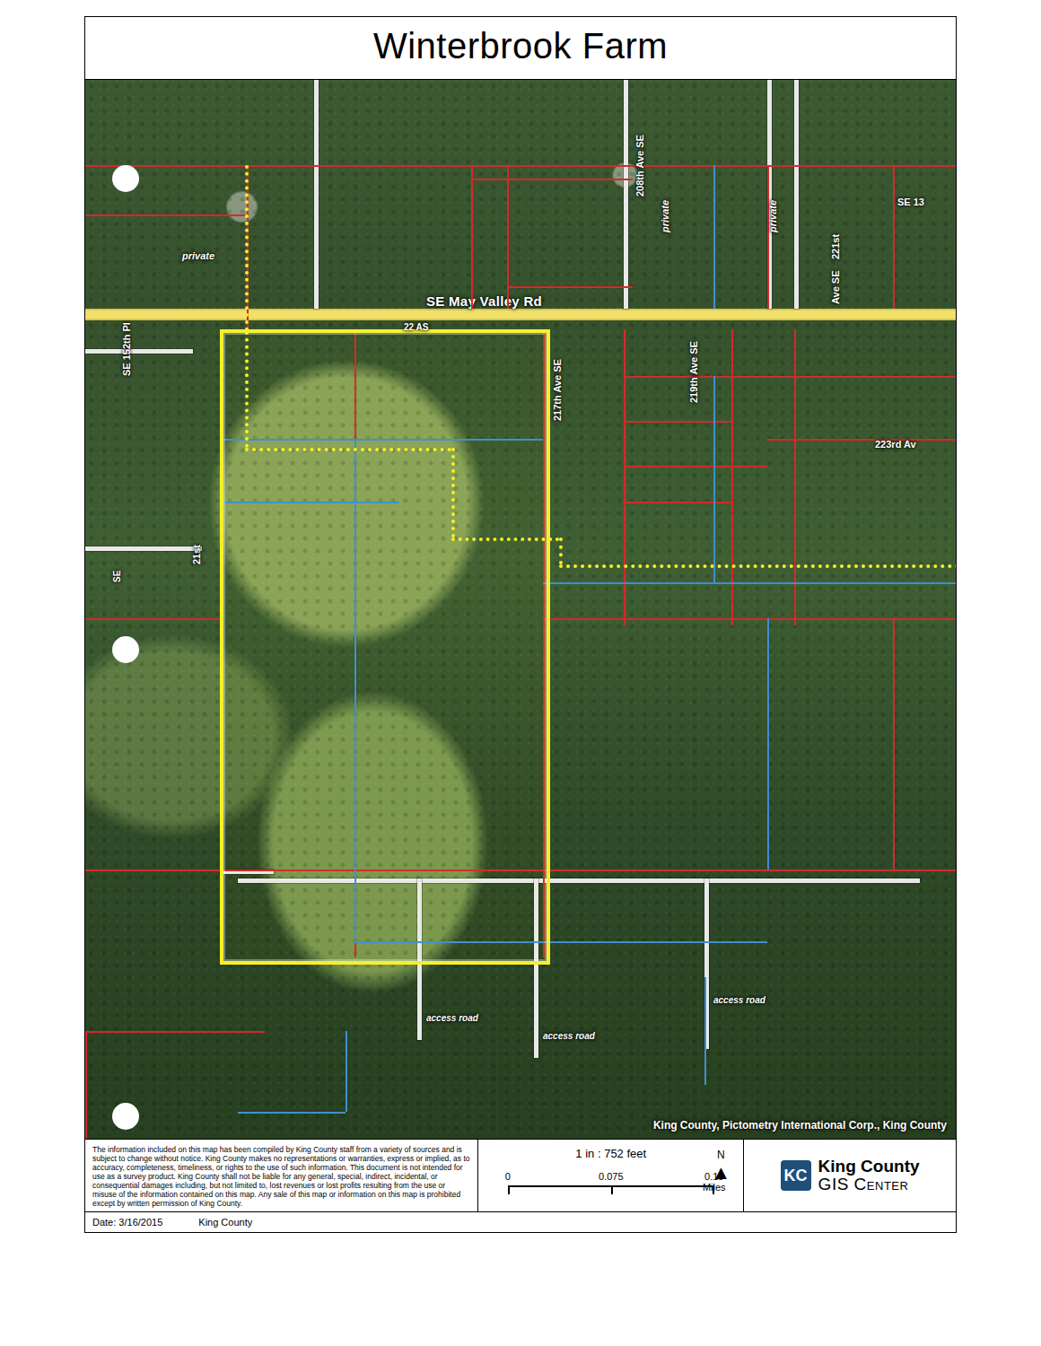Winterbrook Farm
SE May Valley Rd
private 208th Ave SE private private 221st Ave SE SE 13 217th Ave SE 219th Ave SE 223rd Av SE 152th Pl 21st SE access road access road access road 22 AS
King County, Pictometry International Corp., King County
The information included on this map has been compiled by King County staff from a variety of sources and is subject to change without notice. King County makes no representations or warranties, express or implied, as to accuracy, completeness, timeliness, or rights to the use of such information. This document is not intended for use as a survey product. King County shall not be liable for any general, special, indirect, incidental, or consequential damages including, but not limited to, lost revenues or lost profits resulting from the use or misuse of the information contained on this map. Any sale of this map or information on this map is prohibited except by written permission of King County.
1 in : 752 feet
0 0.075 0.15 Miles
N ▲
KC
King County
GIS Center
Date: 3/16/2015 King County